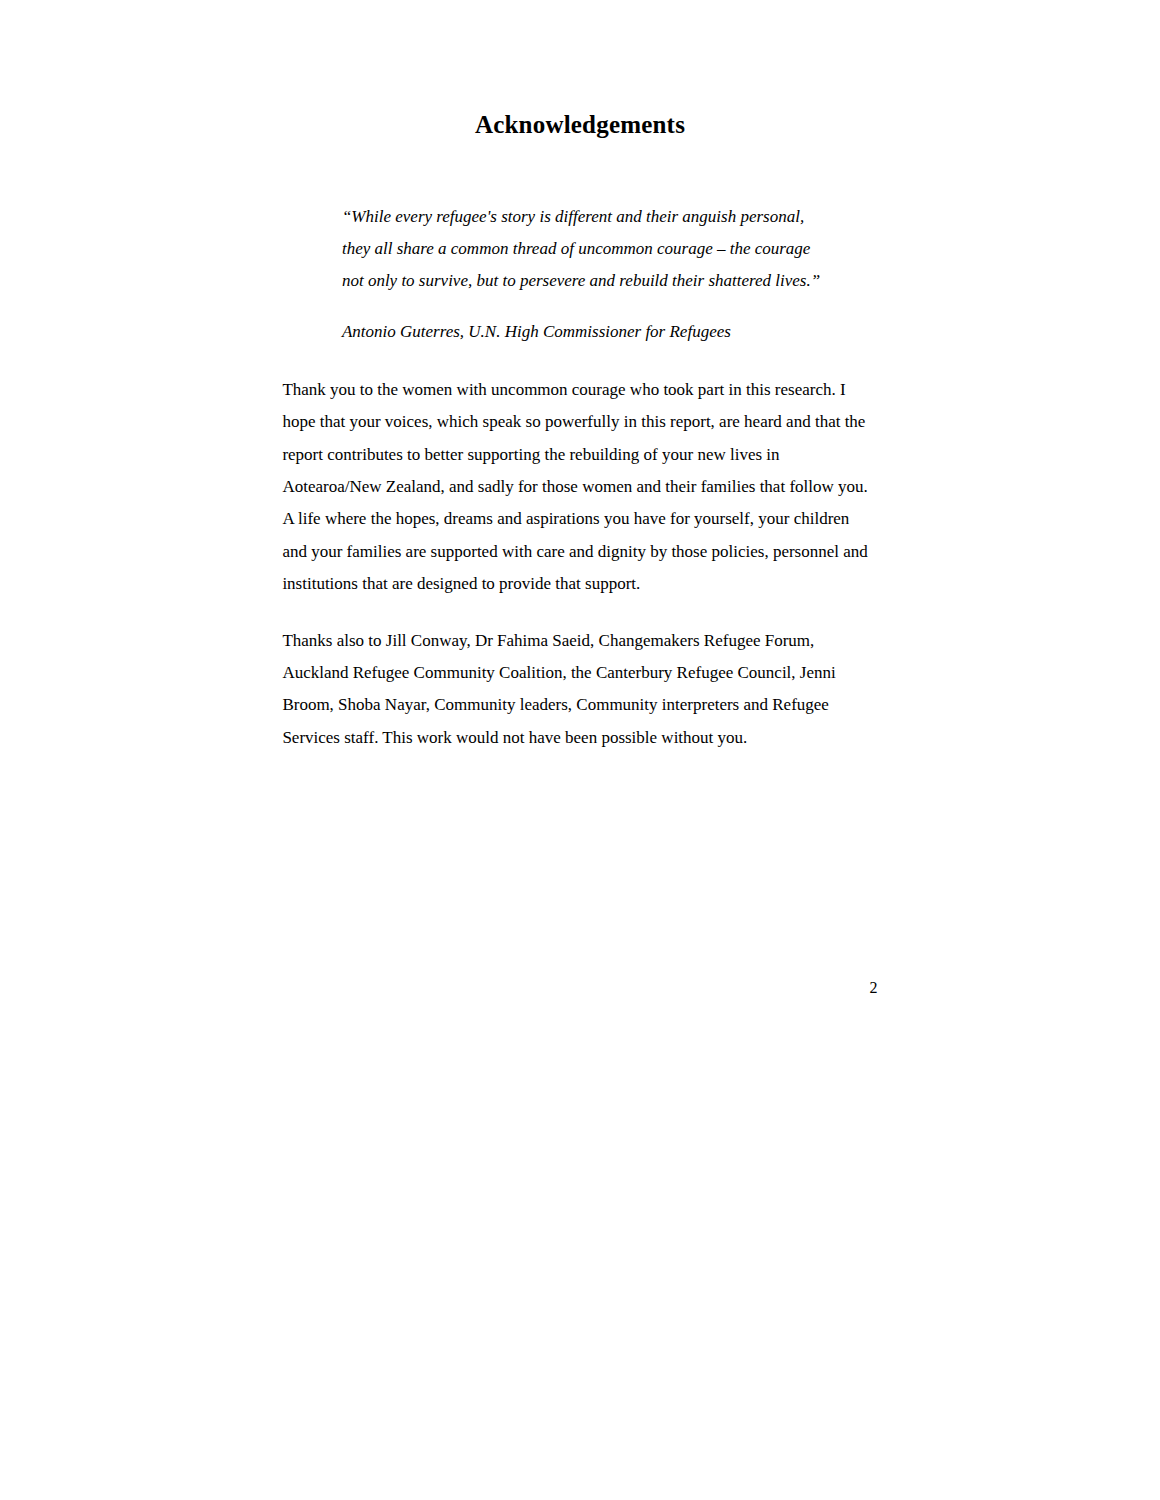Acknowledgements
“While every refugee's story is different and their anguish personal, they all share a common thread of uncommon courage – the courage not only to survive, but to persevere and rebuild their shattered lives.”
Antonio Guterres, U.N. High Commissioner for Refugees
Thank you to the women with uncommon courage who took part in this research. I hope that your voices, which speak so powerfully in this report, are heard and that the report contributes to better supporting the rebuilding of your new lives in Aotearoa/New Zealand, and sadly for those women and their families that follow you. A life where the hopes, dreams and aspirations you have for yourself, your children and your families are supported with care and dignity by those policies, personnel and institutions that are designed to provide that support.
Thanks also to Jill Conway, Dr Fahima Saeid, Changemakers Refugee Forum, Auckland Refugee Community Coalition, the Canterbury Refugee Council, Jenni Broom, Shoba Nayar, Community leaders, Community interpreters and Refugee Services staff. This work would not have been possible without you.
2